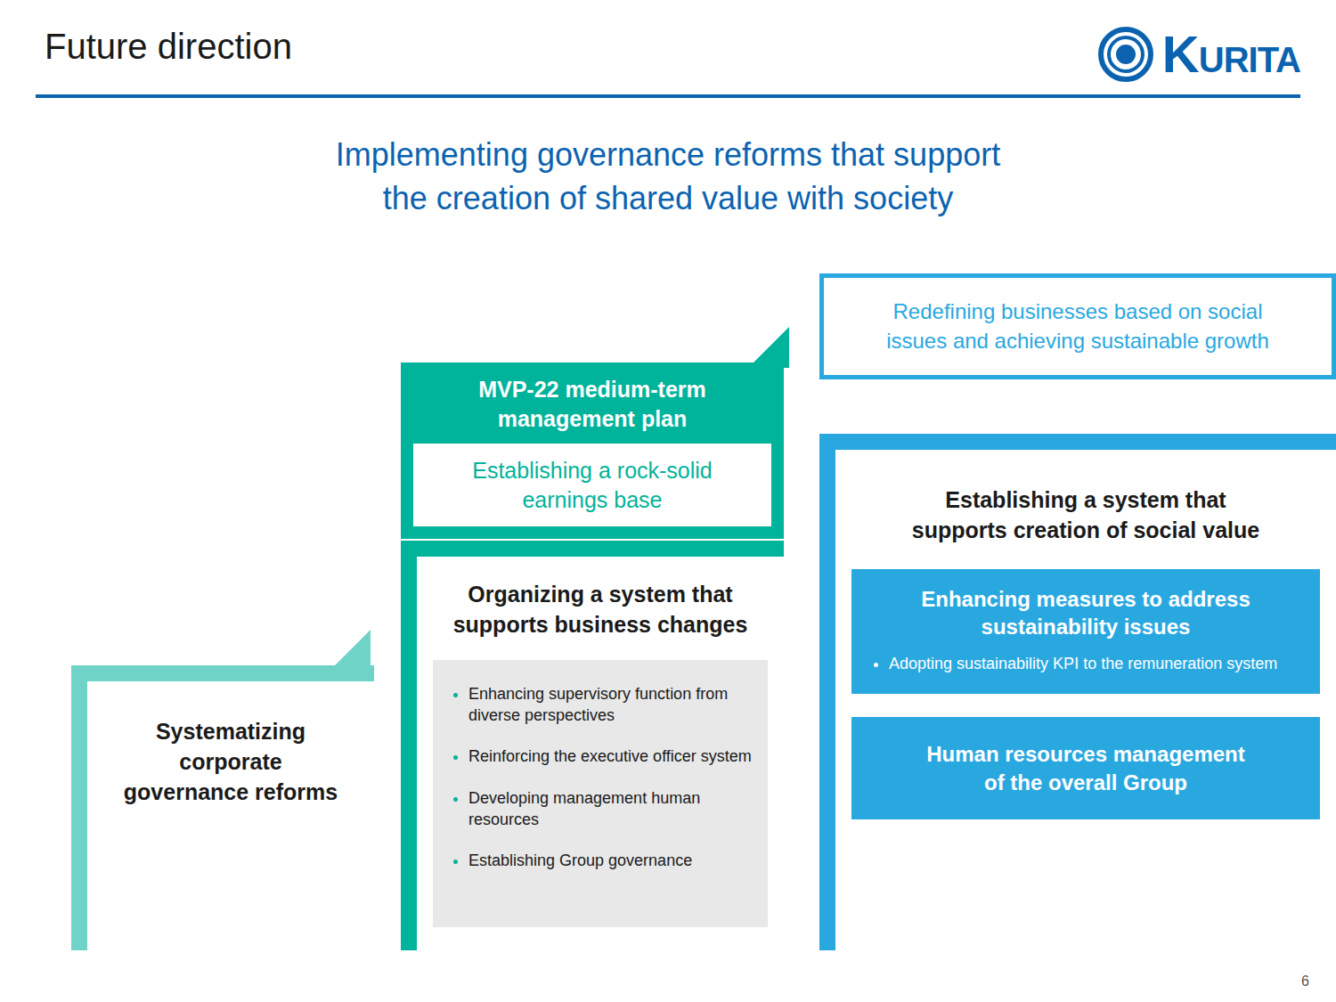Future direction
KURITA
Implementing governance reforms that support
the creation of shared value with society
Redefining businesses based on social
issues and achieving sustainable growth
MVP-22 medium-term
management plan
Establishing a rock-solid
earnings base
Establishing a system that
supports creation of social value
Enhancing measures to address
sustainability issues
Adopting sustainability KPI to the remuneration system
Human resources management
of the overall Group
Organizing a system that
supports business changes
Enhancing supervisory function from diverse perspectives
Reinforcing the executive officer system
Developing management human resources
Establishing Group governance
Systematizing
corporate
governance reforms
6